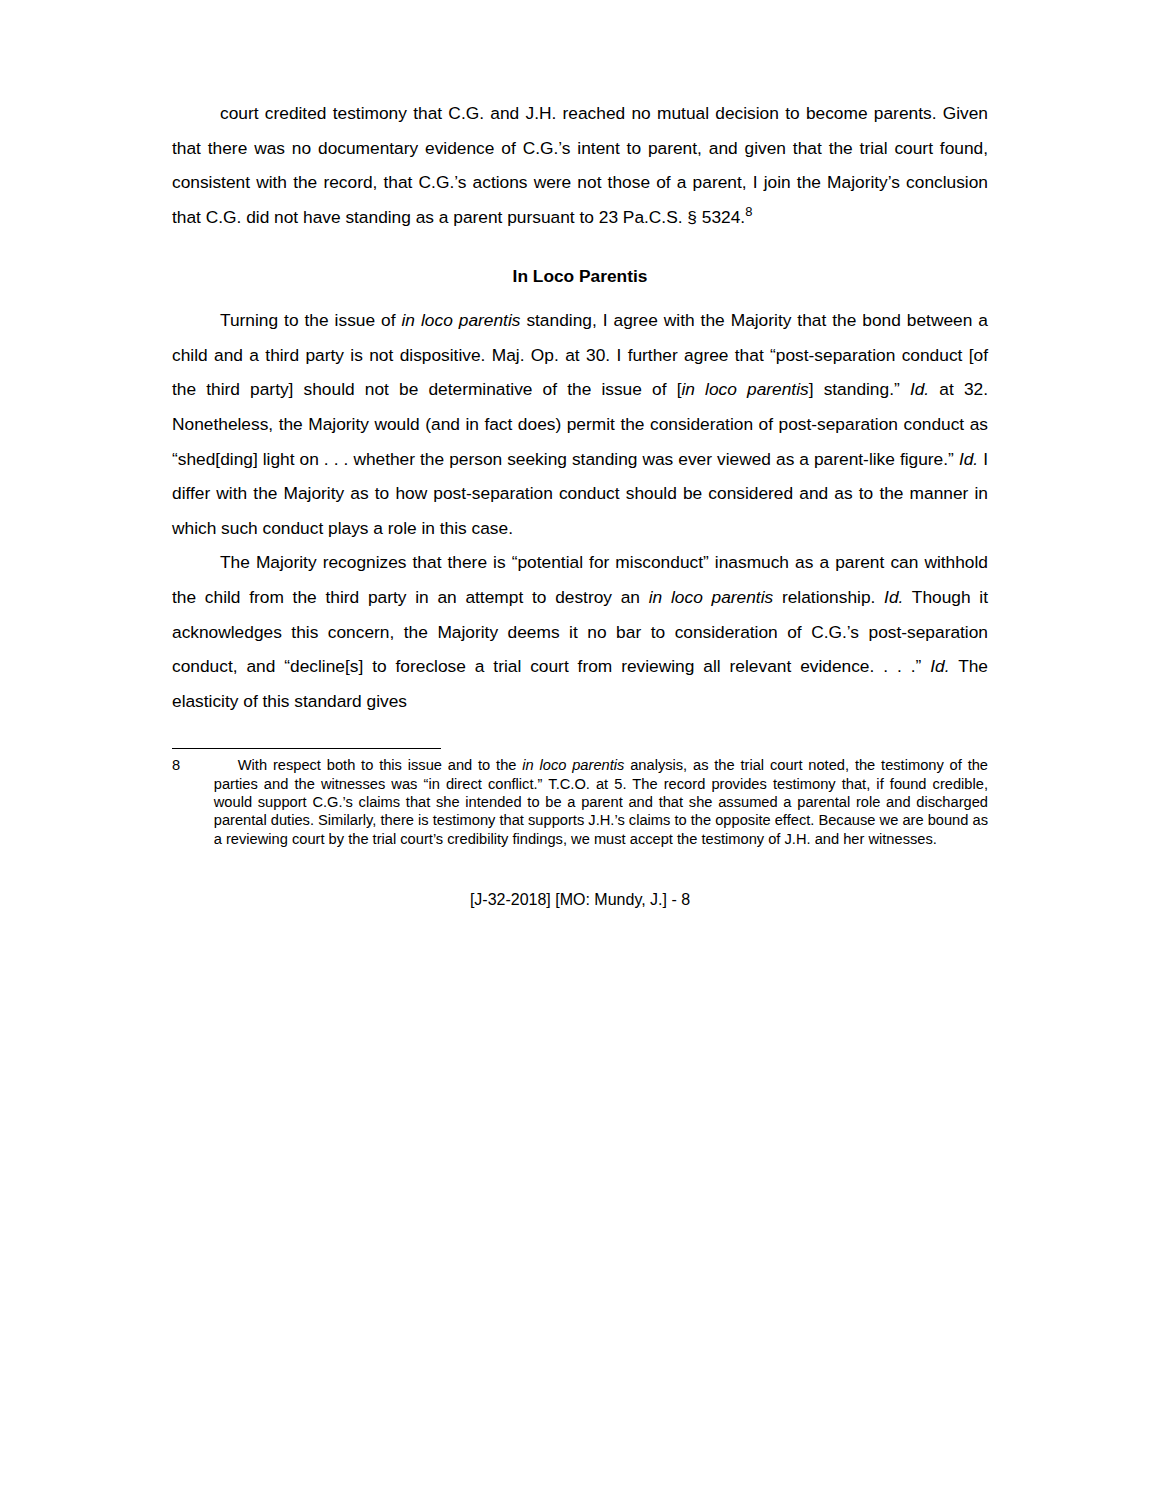court credited testimony that C.G. and J.H. reached no mutual decision to become parents. Given that there was no documentary evidence of C.G.’s intent to parent, and given that the trial court found, consistent with the record, that C.G.’s actions were not those of a parent, I join the Majority’s conclusion that C.G. did not have standing as a parent pursuant to 23 Pa.C.S. § 5324.8
In Loco Parentis
Turning to the issue of in loco parentis standing, I agree with the Majority that the bond between a child and a third party is not dispositive. Maj. Op. at 30. I further agree that “post-separation conduct [of the third party] should not be determinative of the issue of [in loco parentis] standing.” Id. at 32. Nonetheless, the Majority would (and in fact does) permit the consideration of post-separation conduct as “shed[ding] light on . . . whether the person seeking standing was ever viewed as a parent-like figure.” Id. I differ with the Majority as to how post-separation conduct should be considered and as to the manner in which such conduct plays a role in this case.
The Majority recognizes that there is “potential for misconduct” inasmuch as a parent can withhold the child from the third party in an attempt to destroy an in loco parentis relationship. Id. Though it acknowledges this concern, the Majority deems it no bar to consideration of C.G.’s post-separation conduct, and “decline[s] to foreclose a trial court from reviewing all relevant evidence. . . .” Id. The elasticity of this standard gives
8 With respect both to this issue and to the in loco parentis analysis, as the trial court noted, the testimony of the parties and the witnesses was “in direct conflict.” T.C.O. at 5. The record provides testimony that, if found credible, would support C.G.’s claims that she intended to be a parent and that she assumed a parental role and discharged parental duties. Similarly, there is testimony that supports J.H.’s claims to the opposite effect. Because we are bound as a reviewing court by the trial court’s credibility findings, we must accept the testimony of J.H. and her witnesses.
[J-32-2018] [MO: Mundy, J.] - 8